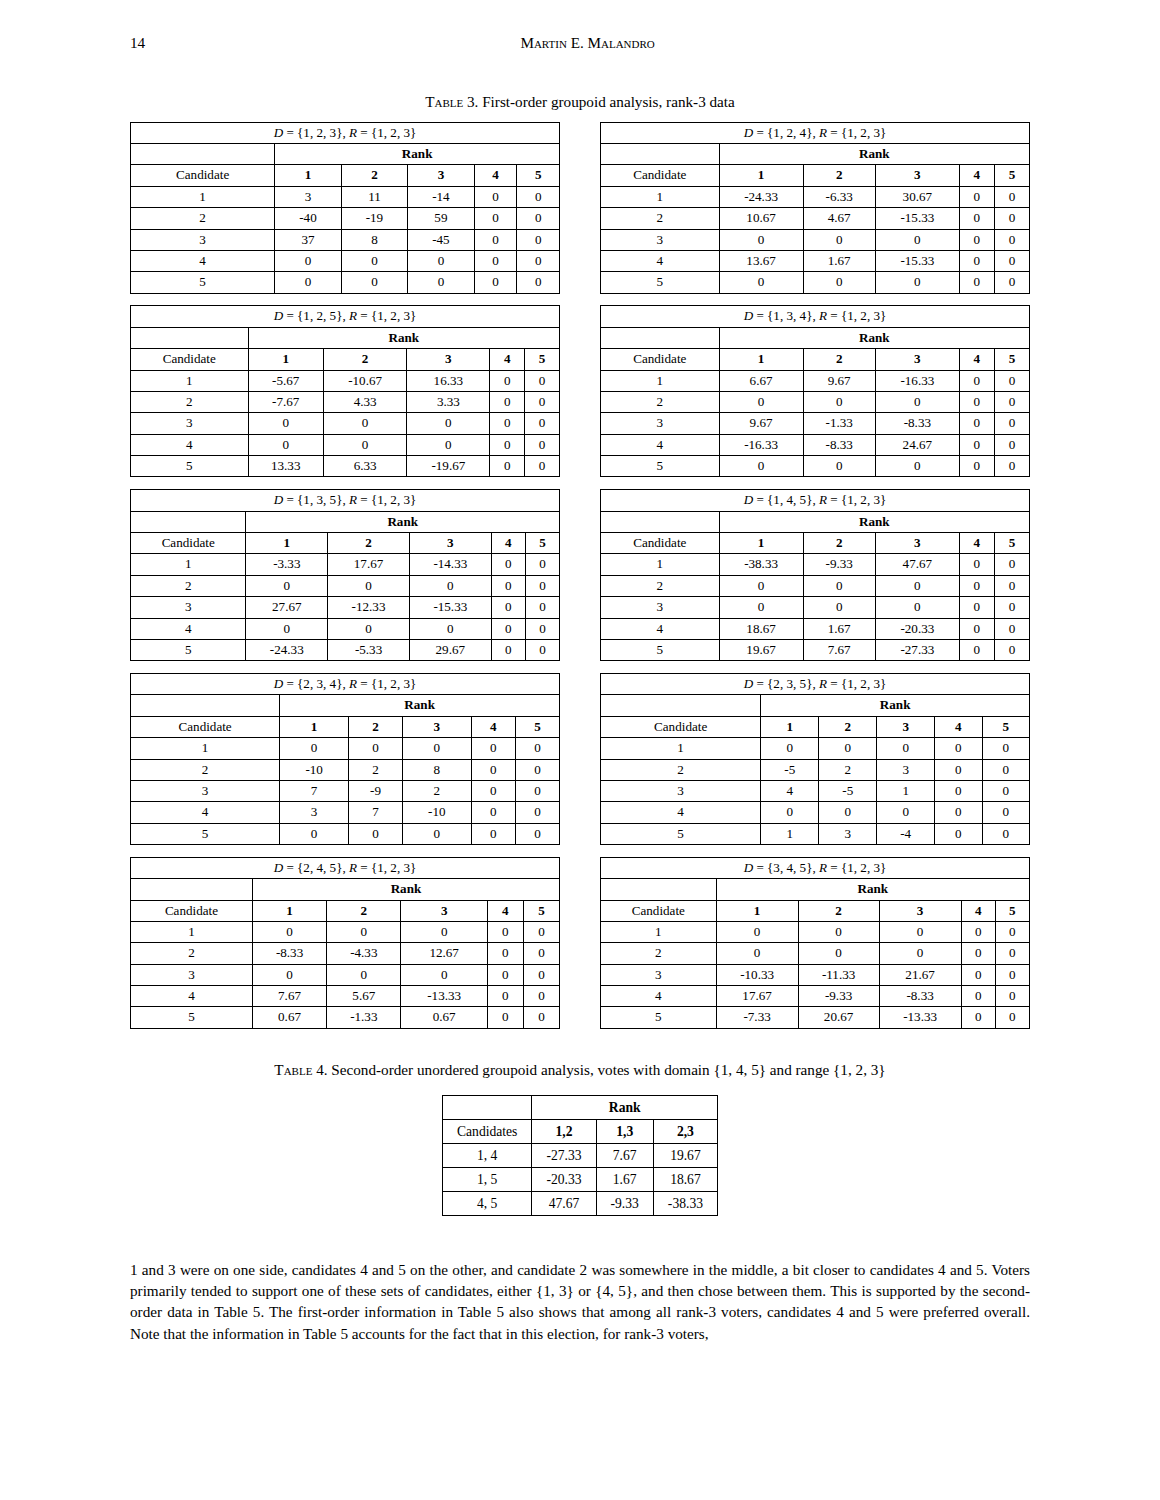14 Martin E. Malandro
Table 3. First-order groupoid analysis, rank-3 data
| D = {1, 2, 3}, R = {1, 2, 3} |
| --- |
| | Rank |
| Candidate | 1 | 2 | 3 | 4 | 5 |
| 1 | 3 | 11 | -14 | 0 | 0 |
| 2 | -40 | -19 | 59 | 0 | 0 |
| 3 | 37 | 8 | -45 | 0 | 0 |
| 4 | 0 | 0 | 0 | 0 | 0 |
| 5 | 0 | 0 | 0 | 0 | 0 |
| D = {1, 2, 4}, R = {1, 2, 3} |
| --- |
| | Rank |
| Candidate | 1 | 2 | 3 | 4 | 5 |
| 1 | -24.33 | -6.33 | 30.67 | 0 | 0 |
| 2 | 10.67 | 4.67 | -15.33 | 0 | 0 |
| 3 | 0 | 0 | 0 | 0 | 0 |
| 4 | 13.67 | 1.67 | -15.33 | 0 | 0 |
| 5 | 0 | 0 | 0 | 0 | 0 |
| D = {1, 2, 5}, R = {1, 2, 3} |
| --- |
| | Rank |
| Candidate | 1 | 2 | 3 | 4 | 5 |
| 1 | -5.67 | -10.67 | 16.33 | 0 | 0 |
| 2 | -7.67 | 4.33 | 3.33 | 0 | 0 |
| 3 | 0 | 0 | 0 | 0 | 0 |
| 4 | 0 | 0 | 0 | 0 | 0 |
| 5 | 13.33 | 6.33 | -19.67 | 0 | 0 |
| D = {1, 3, 4}, R = {1, 2, 3} |
| --- |
| | Rank |
| Candidate | 1 | 2 | 3 | 4 | 5 |
| 1 | 6.67 | 9.67 | -16.33 | 0 | 0 |
| 2 | 0 | 0 | 0 | 0 | 0 |
| 3 | 9.67 | -1.33 | -8.33 | 0 | 0 |
| 4 | -16.33 | -8.33 | 24.67 | 0 | 0 |
| 5 | 0 | 0 | 0 | 0 | 0 |
| D = {1, 3, 5}, R = {1, 2, 3} |
| --- |
| | Rank |
| Candidate | 1 | 2 | 3 | 4 | 5 |
| 1 | -3.33 | 17.67 | -14.33 | 0 | 0 |
| 2 | 0 | 0 | 0 | 0 | 0 |
| 3 | 27.67 | -12.33 | -15.33 | 0 | 0 |
| 4 | 0 | 0 | 0 | 0 | 0 |
| 5 | -24.33 | -5.33 | 29.67 | 0 | 0 |
| D = {1, 4, 5}, R = {1, 2, 3} |
| --- |
| | Rank |
| Candidate | 1 | 2 | 3 | 4 | 5 |
| 1 | -38.33 | -9.33 | 47.67 | 0 | 0 |
| 2 | 0 | 0 | 0 | 0 | 0 |
| 3 | 0 | 0 | 0 | 0 | 0 |
| 4 | 18.67 | 1.67 | -20.33 | 0 | 0 |
| 5 | 19.67 | 7.67 | -27.33 | 0 | 0 |
| D = {2, 3, 4}, R = {1, 2, 3} |
| --- |
| | Rank |
| Candidate | 1 | 2 | 3 | 4 | 5 |
| 1 | 0 | 0 | 0 | 0 | 0 |
| 2 | -10 | 2 | 8 | 0 | 0 |
| 3 | 7 | -9 | 2 | 0 | 0 |
| 4 | 3 | 7 | -10 | 0 | 0 |
| 5 | 0 | 0 | 0 | 0 | 0 |
| D = {2, 3, 5}, R = {1, 2, 3} |
| --- |
| | Rank |
| Candidate | 1 | 2 | 3 | 4 | 5 |
| 1 | 0 | 0 | 0 | 0 | 0 |
| 2 | -5 | 2 | 3 | 0 | 0 |
| 3 | 4 | -5 | 1 | 0 | 0 |
| 4 | 0 | 0 | 0 | 0 | 0 |
| 5 | 1 | 3 | -4 | 0 | 0 |
| D = {2, 4, 5}, R = {1, 2, 3} |
| --- |
| | Rank |
| Candidate | 1 | 2 | 3 | 4 | 5 |
| 1 | 0 | 0 | 0 | 0 | 0 |
| 2 | -8.33 | -4.33 | 12.67 | 0 | 0 |
| 3 | 0 | 0 | 0 | 0 | 0 |
| 4 | 7.67 | 5.67 | -13.33 | 0 | 0 |
| 5 | 0.67 | -1.33 | 0.67 | 0 | 0 |
| D = {3, 4, 5}, R = {1, 2, 3} |
| --- |
| | Rank |
| Candidate | 1 | 2 | 3 | 4 | 5 |
| 1 | 0 | 0 | 0 | 0 | 0 |
| 2 | 0 | 0 | 0 | 0 | 0 |
| 3 | -10.33 | -11.33 | 21.67 | 0 | 0 |
| 4 | 17.67 | -9.33 | -8.33 | 0 | 0 |
| 5 | -7.33 | 20.67 | -13.33 | 0 | 0 |
Table 4. Second-order unordered groupoid analysis, votes with domain {1, 4, 5} and range {1, 2, 3}
| | Rank |
| Candidates | 1,2 | 1,3 | 2,3 |
| 1, 4 | -27.33 | 7.67 | 19.67 |
| 1, 5 | -20.33 | 1.67 | 18.67 |
| 4, 5 | 47.67 | -9.33 | -38.33 |
1 and 3 were on one side, candidates 4 and 5 on the other, and candidate 2 was somewhere in the middle, a bit closer to candidates 4 and 5. Voters primarily tended to support one of these sets of candidates, either {1, 3} or {4, 5}, and then chose between them. This is supported by the second-order data in Table 5. The first-order information in Table 5 also shows that among all rank-3 voters, candidates 4 and 5 were preferred overall. Note that the information in Table 5 accounts for the fact that in this election, for rank-3 voters,